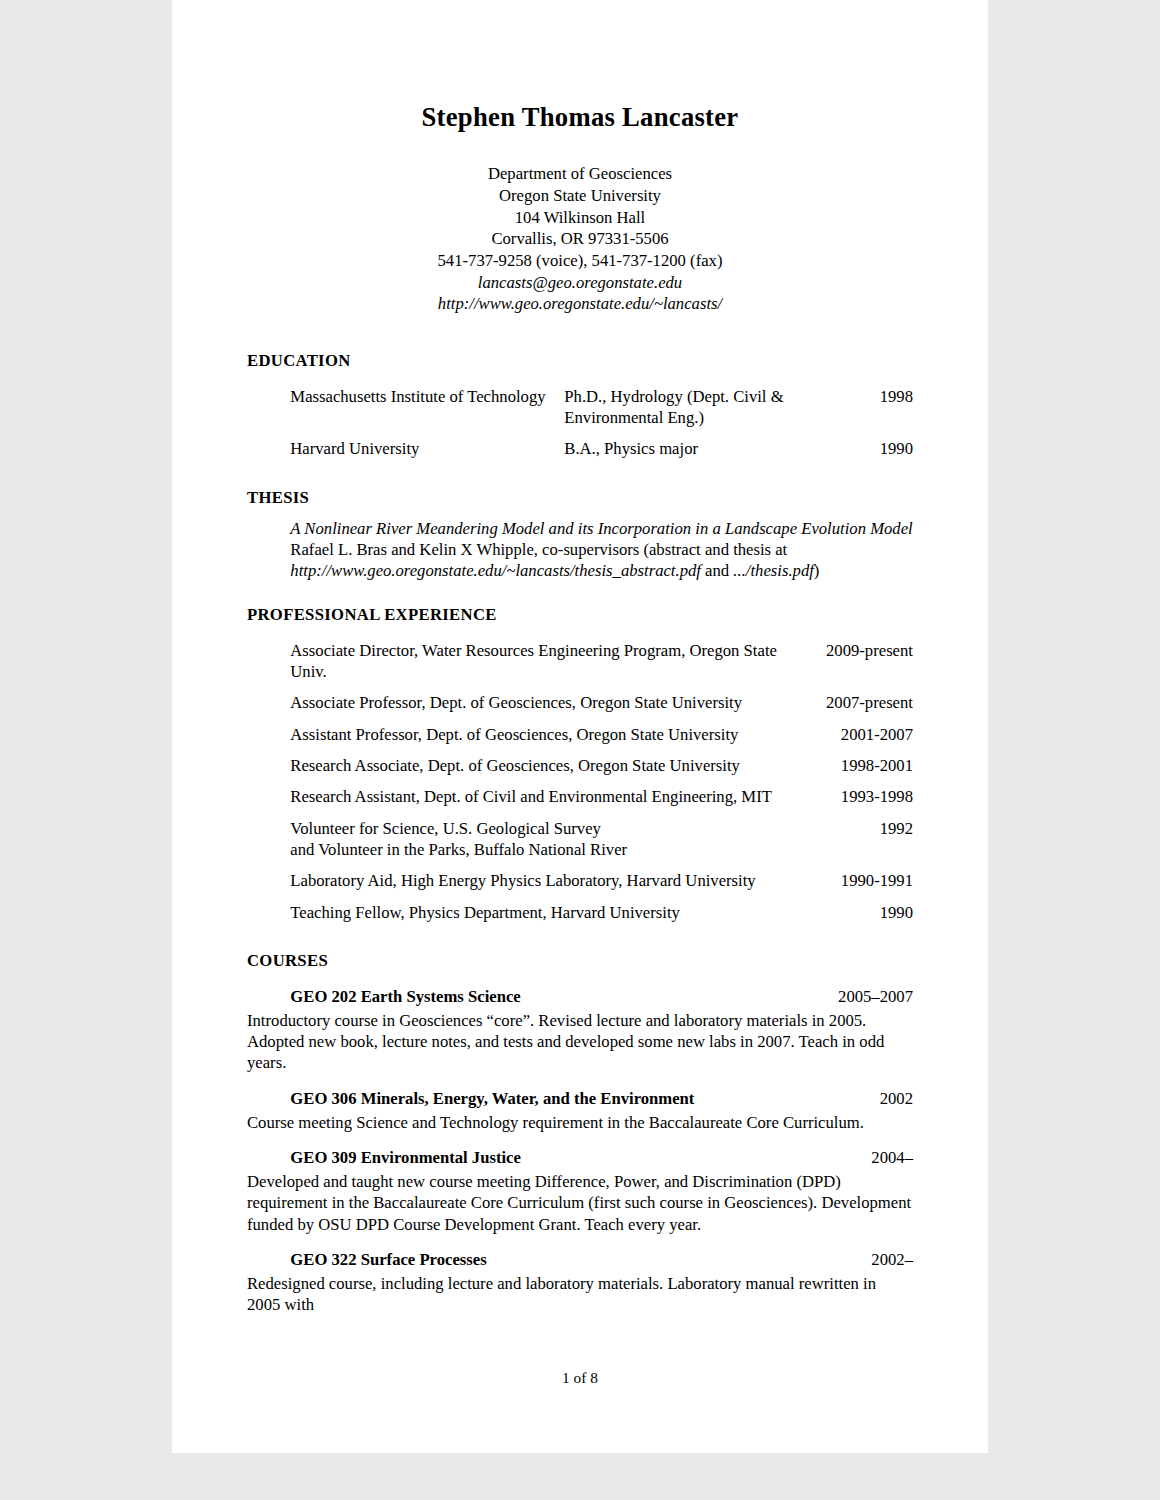Stephen Thomas Lancaster
Department of Geosciences
Oregon State University
104 Wilkinson Hall
Corvallis, OR 97331-5506
541-737-9258 (voice), 541-737-1200 (fax)
lancasts@geo.oregonstate.edu
http://www.geo.oregonstate.edu/~lancasts/
EDUCATION
| Massachusetts Institute of Technology | Ph.D., Hydrology (Dept. Civil & Environmental Eng.) | 1998 |
| Harvard University | B.A., Physics major | 1990 |
THESIS
A Nonlinear River Meandering Model and its Incorporation in a Landscape Evolution Model
Rafael L. Bras and Kelin X Whipple, co-supervisors (abstract and thesis at http://www.geo.oregonstate.edu/~lancasts/thesis_abstract.pdf and .../thesis.pdf)
PROFESSIONAL EXPERIENCE
| Associate Director, Water Resources Engineering Program, Oregon State Univ. | 2009-present |
| Associate Professor, Dept. of Geosciences, Oregon State University | 2007-present |
| Assistant Professor, Dept. of Geosciences, Oregon State University | 2001-2007 |
| Research Associate, Dept. of Geosciences, Oregon State University | 1998-2001 |
| Research Assistant, Dept. of Civil and Environmental Engineering, MIT | 1993-1998 |
| Volunteer for Science, U.S. Geological Survey and Volunteer in the Parks, Buffalo National River | 1992 |
| Laboratory Aid, High Energy Physics Laboratory, Harvard University | 1990-1991 |
| Teaching Fellow, Physics Department, Harvard University | 1990 |
COURSES
GEO 202 Earth Systems Science 2005–2007
Introductory course in Geosciences “core”. Revised lecture and laboratory materials in 2005. Adopted new book, lecture notes, and tests and developed some new labs in 2007. Teach in odd years.
GEO 306 Minerals, Energy, Water, and the Environment 2002
Course meeting Science and Technology requirement in the Baccalaureate Core Curriculum.
GEO 309 Environmental Justice 2004–
Developed and taught new course meeting Difference, Power, and Discrimination (DPD) requirement in the Baccalaureate Core Curriculum (first such course in Geosciences). Development funded by OSU DPD Course Development Grant. Teach every year.
GEO 322 Surface Processes 2002–
Redesigned course, including lecture and laboratory materials. Laboratory manual rewritten in 2005 with
1 of 8